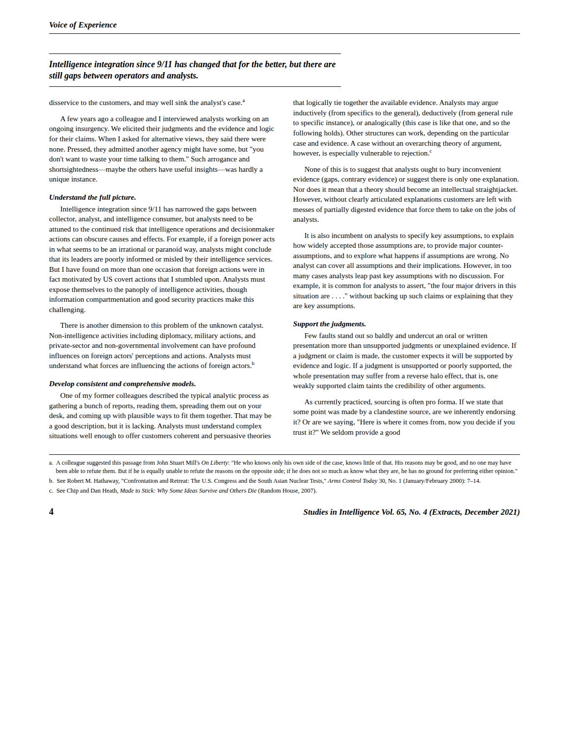Voice of Experience
Intelligence integration since 9/11 has changed that for the better, but there are still gaps between operators and analysts.
disservice to the customers, and may well sink the analyst's case.a
A few years ago a colleague and I interviewed analysts working on an ongoing insurgency. We elicited their judgments and the evidence and logic for their claims. When I asked for alternative views, they said there were none. Pressed, they admitted another agency might have some, but "you don't want to waste your time talking to them." Such arrogance and shortsightedness—maybe the others have useful insights—was hardly a unique instance.
Understand the full picture.
Intelligence integration since 9/11 has narrowed the gaps between collector, analyst, and intelligence consumer, but analysts need to be attuned to the continued risk that intelligence operations and decisionmaker actions can obscure causes and effects. For example, if a foreign power acts in what seems to be an irrational or paranoid way, analysts might conclude that its leaders are poorly informed or misled by their intelligence services. But I have found on more than one occasion that foreign actions were in fact motivated by US covert actions that I stumbled upon. Analysts must expose themselves to the panoply of intelligence activities, though information compartmentation and good security practices make this challenging.
There is another dimension to this problem of the unknown catalyst. Non-intelligence activities including diplomacy, military actions, and private-sector and non-governmental involvement can have profound influences on foreign actors' perceptions and actions. Analysts must understand what forces are influencing the actions of foreign actors.b
Develop consistent and comprehensive models.
One of my former colleagues described the typical analytic process as gathering a bunch of reports, reading them, spreading them out on your desk, and coming up with plausible ways to fit them together. That may be a good description, but it is lacking. Analysts must understand complex situations well enough to offer customers coherent and persuasive theories that logically tie together the available evidence. Analysts may argue inductively (from specifics to the general), deductively (from general rule to specific instance), or analogically (this case is like that one, and so the following holds). Other structures can work, depending on the particular case and evidence. A case without an overarching theory of argument, however, is especially vulnerable to rejection.c
None of this is to suggest that analysts ought to bury inconvenient evidence (gaps, contrary evidence) or suggest there is only one explanation. Nor does it mean that a theory should become an intellectual straightjacket. However, without clearly articulated explanations customers are left with messes of partially digested evidence that force them to take on the jobs of analysts.
It is also incumbent on analysts to specify key assumptions, to explain how widely accepted those assumptions are, to provide major counter-assumptions, and to explore what happens if assumptions are wrong. No analyst can cover all assumptions and their implications. However, in too many cases analysts leap past key assumptions with no discussion. For example, it is common for analysts to assert, "the four major drivers in this situation are . . . ." without backing up such claims or explaining that they are key assumptions.
Support the judgments.
Few faults stand out so baldly and undercut an oral or written presentation more than unsupported judgments or unexplained evidence. If a judgment or claim is made, the customer expects it will be supported by evidence and logic. If a judgment is unsupported or poorly supported, the whole presentation may suffer from a reverse halo effect, that is, one weakly supported claim taints the credibility of other arguments.
As currently practiced, sourcing is often pro forma. If we state that some point was made by a clandestine source, are we inherently endorsing it? Or are we saying, "Here is where it comes from, now you decide if you trust it?" We seldom provide a good
a. A colleague suggested this passage from John Stuart Mill's On Liberty: "He who knows only his own side of the case, knows little of that. His reasons may be good, and no one may have been able to refute them. But if he is equally unable to refute the reasons on the opposite side; if he does not so much as know what they are, he has no ground for preferring either opinion."
b. See Robert M. Hathaway, "Confrontation and Retreat: The U.S. Congress and the South Asian Nuclear Tests," Arms Control Today 30, No. 1 (January/February 2000): 7–14.
c. See Chip and Dan Heath, Made to Stick: Why Some Ideas Survive and Others Die (Random House, 2007).
4 Studies in Intelligence Vol. 65, No. 4 (Extracts, December 2021)